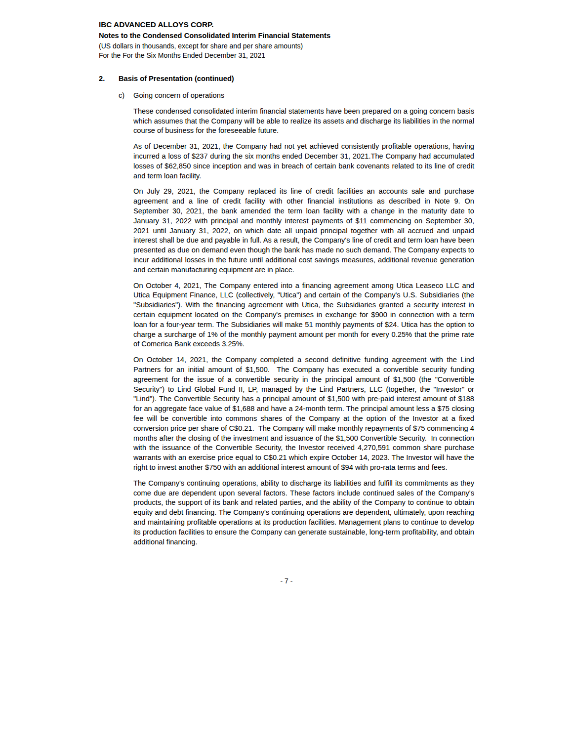IBC ADVANCED ALLOYS CORP.
Notes to the Condensed Consolidated Interim Financial Statements
(US dollars in thousands, except for share and per share amounts)
For the For the Six Months Ended December 31, 2021
2. Basis of Presentation (continued)
c)
Going concern of operations
These condensed consolidated interim financial statements have been prepared on a going concern basis which assumes that the Company will be able to realize its assets and discharge its liabilities in the normal course of business for the foreseeable future.
As of December 31, 2021, the Company had not yet achieved consistently profitable operations, having incurred a loss of $237 during the six months ended December 31, 2021.The Company had accumulated losses of $62,850 since inception and was in breach of certain bank covenants related to its line of credit and term loan facility.
On July 29, 2021, the Company replaced its line of credit facilities an accounts sale and purchase agreement and a line of credit facility with other financial institutions as described in Note 9. On September 30, 2021, the bank amended the term loan facility with a change in the maturity date to January 31, 2022 with principal and monthly interest payments of $11 commencing on September 30, 2021 until January 31, 2022, on which date all unpaid principal together with all accrued and unpaid interest shall be due and payable in full. As a result, the Company's line of credit and term loan have been presented as due on demand even though the bank has made no such demand. The Company expects to incur additional losses in the future until additional cost savings measures, additional revenue generation and certain manufacturing equipment are in place.
On October 4, 2021, The Company entered into a financing agreement among Utica Leaseco LLC and Utica Equipment Finance, LLC (collectively, "Utica") and certain of the Company's U.S. Subsidiaries (the "Subsidiaries"). With the financing agreement with Utica, the Subsidiaries granted a security interest in certain equipment located on the Company's premises in exchange for $900 in connection with a term loan for a four-year term. The Subsidiaries will make 51 monthly payments of $24. Utica has the option to charge a surcharge of 1% of the monthly payment amount per month for every 0.25% that the prime rate of Comerica Bank exceeds 3.25%.
On October 14, 2021, the Company completed a second definitive funding agreement with the Lind Partners for an initial amount of $1,500. The Company has executed a convertible security funding agreement for the issue of a convertible security in the principal amount of $1,500 (the "Convertible Security") to Lind Global Fund II, LP, managed by the Lind Partners, LLC (together, the "Investor" or "Lind"). The Convertible Security has a principal amount of $1,500 with pre-paid interest amount of $188 for an aggregate face value of $1,688 and have a 24-month term. The principal amount less a $75 closing fee will be convertible into commons shares of the Company at the option of the Investor at a fixed conversion price per share of C$0.21. The Company will make monthly repayments of $75 commencing 4 months after the closing of the investment and issuance of the $1,500 Convertible Security. In connection with the issuance of the Convertible Security, the Investor received 4,270,591 common share purchase warrants with an exercise price equal to C$0.21 which expire October 14, 2023. The Investor will have the right to invest another $750 with an additional interest amount of $94 with pro-rata terms and fees.
The Company's continuing operations, ability to discharge its liabilities and fulfill its commitments as they come due are dependent upon several factors. These factors include continued sales of the Company's products, the support of its bank and related parties, and the ability of the Company to continue to obtain equity and debt financing. The Company's continuing operations are dependent, ultimately, upon reaching and maintaining profitable operations at its production facilities. Management plans to continue to develop its production facilities to ensure the Company can generate sustainable, long-term profitability, and obtain additional financing.
- 7 -